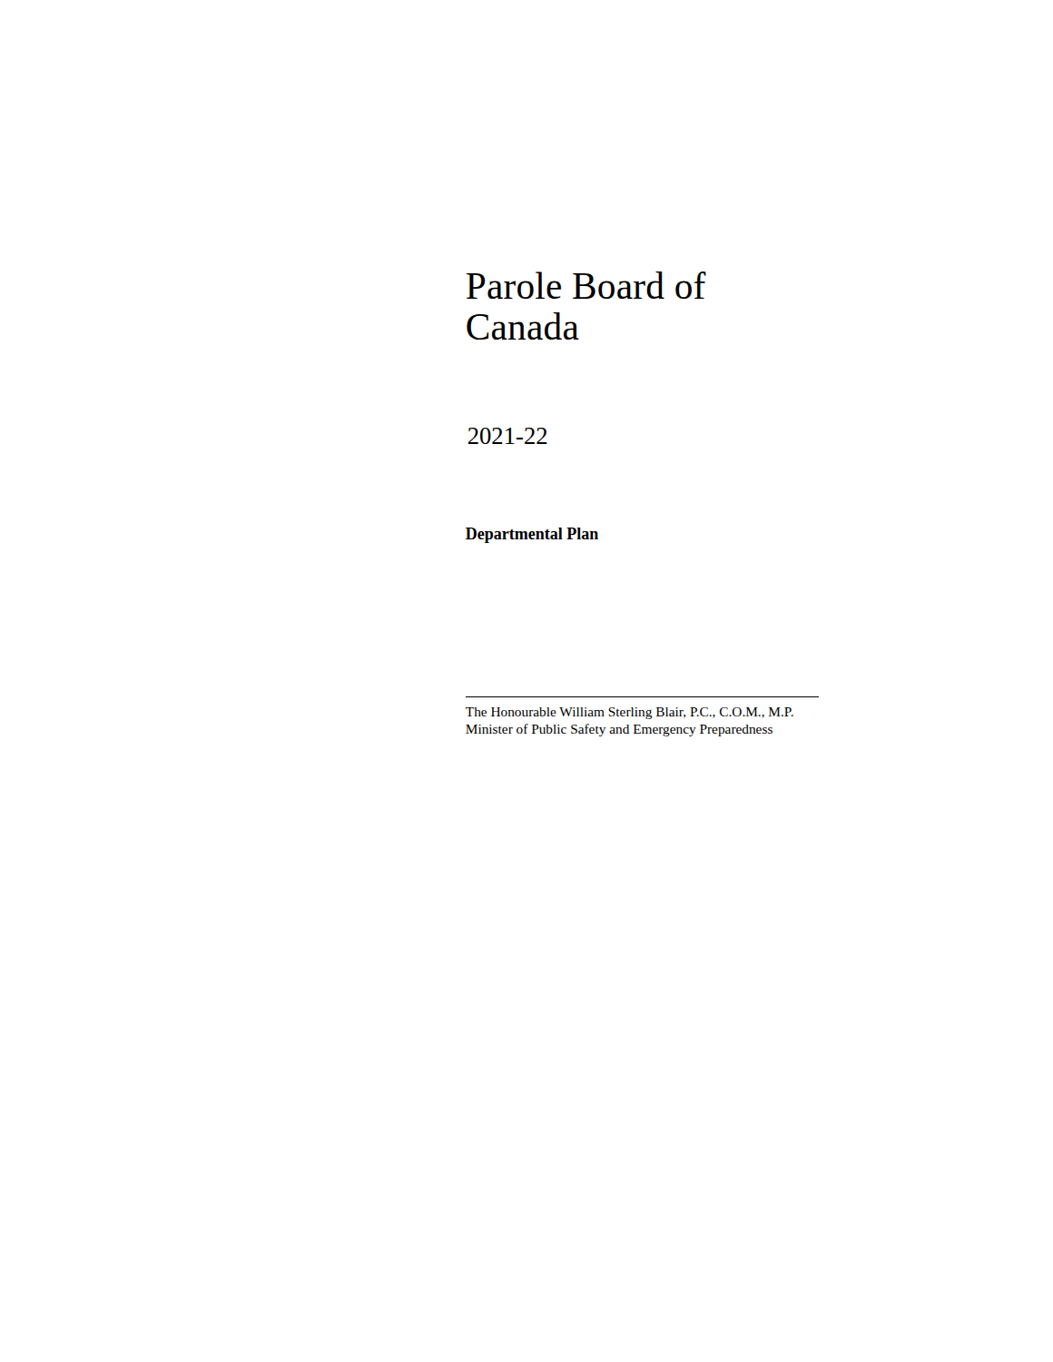Parole Board of Canada
2021-22
Departmental Plan
The Honourable William Sterling Blair, P.C., C.O.M., M.P.
Minister of Public Safety and Emergency Preparedness